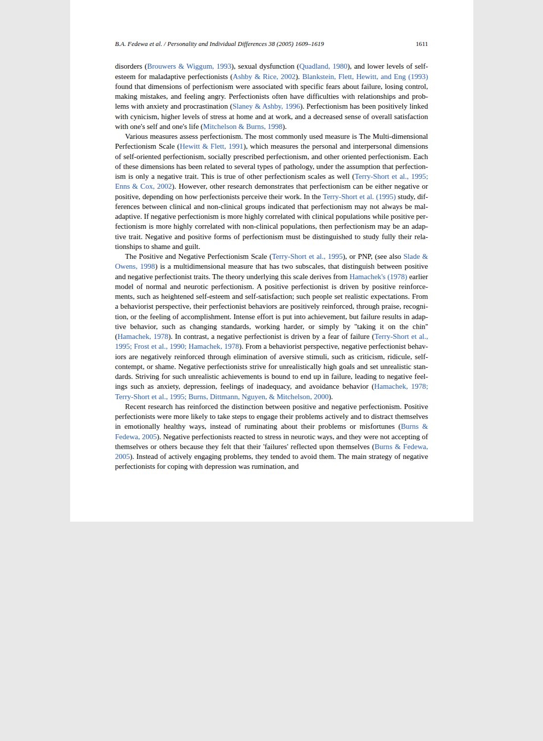B.A. Fedewa et al. / Personality and Individual Differences 38 (2005) 1609–1619 1611
disorders (Brouwers & Wiggum, 1993), sexual dysfunction (Quadland, 1980), and lower levels of self-esteem for maladaptive perfectionists (Ashby & Rice, 2002). Blankstein, Flett, Hewitt, and Eng (1993) found that dimensions of perfectionism were associated with specific fears about failure, losing control, making mistakes, and feeling angry. Perfectionists often have difficulties with relationships and problems with anxiety and procrastination (Slaney & Ashby, 1996). Perfectionism has been positively linked with cynicism, higher levels of stress at home and at work, and a decreased sense of overall satisfaction with one's self and one's life (Mitchelson & Burns, 1998).
Various measures assess perfectionism. The most commonly used measure is The Multi-dimensional Perfectionism Scale (Hewitt & Flett, 1991), which measures the personal and interpersonal dimensions of self-oriented perfectionism, socially prescribed perfectionism, and other oriented perfectionism. Each of these dimensions has been related to several types of pathology, under the assumption that perfectionism is only a negative trait. This is true of other perfectionism scales as well (Terry-Short et al., 1995; Enns & Cox, 2002). However, other research demonstrates that perfectionism can be either negative or positive, depending on how perfectionists perceive their work. In the Terry-Short et al. (1995) study, differences between clinical and non-clinical groups indicated that perfectionism may not always be maladaptive. If negative perfectionism is more highly correlated with clinical populations while positive perfectionism is more highly correlated with non-clinical populations, then perfectionism may be an adaptive trait. Negative and positive forms of perfectionism must be distinguished to study fully their relationships to shame and guilt.
The Positive and Negative Perfectionism Scale (Terry-Short et al., 1995), or PNP, (see also Slade & Owens, 1998) is a multidimensional measure that has two subscales, that distinguish between positive and negative perfectionist traits. The theory underlying this scale derives from Hamachek's (1978) earlier model of normal and neurotic perfectionism. A positive perfectionist is driven by positive reinforcements, such as heightened self-esteem and self-satisfaction; such people set realistic expectations. From a behaviorist perspective, their perfectionist behaviors are positively reinforced, through praise, recognition, or the feeling of accomplishment. Intense effort is put into achievement, but failure results in adaptive behavior, such as changing standards, working harder, or simply by ''taking it on the chin'' (Hamachek, 1978). In contrast, a negative perfectionist is driven by a fear of failure (Terry-Short et al., 1995; Frost et al., 1990; Hamachek, 1978). From a behaviorist perspective, negative perfectionist behaviors are negatively reinforced through elimination of aversive stimuli, such as criticism, ridicule, self-contempt, or shame. Negative perfectionists strive for unrealistically high goals and set unrealistic standards. Striving for such unrealistic achievements is bound to end up in failure, leading to negative feelings such as anxiety, depression, feelings of inadequacy, and avoidance behavior (Hamachek, 1978; Terry-Short et al., 1995; Burns, Dittmann, Nguyen, & Mitchelson, 2000).
Recent research has reinforced the distinction between positive and negative perfectionism. Positive perfectionists were more likely to take steps to engage their problems actively and to distract themselves in emotionally healthy ways, instead of ruminating about their problems or misfortunes (Burns & Fedewa, 2005). Negative perfectionists reacted to stress in neurotic ways, and they were not accepting of themselves or others because they felt that their 'failures' reflected upon themselves (Burns & Fedewa, 2005). Instead of actively engaging problems, they tended to avoid them. The main strategy of negative perfectionists for coping with depression was rumination, and